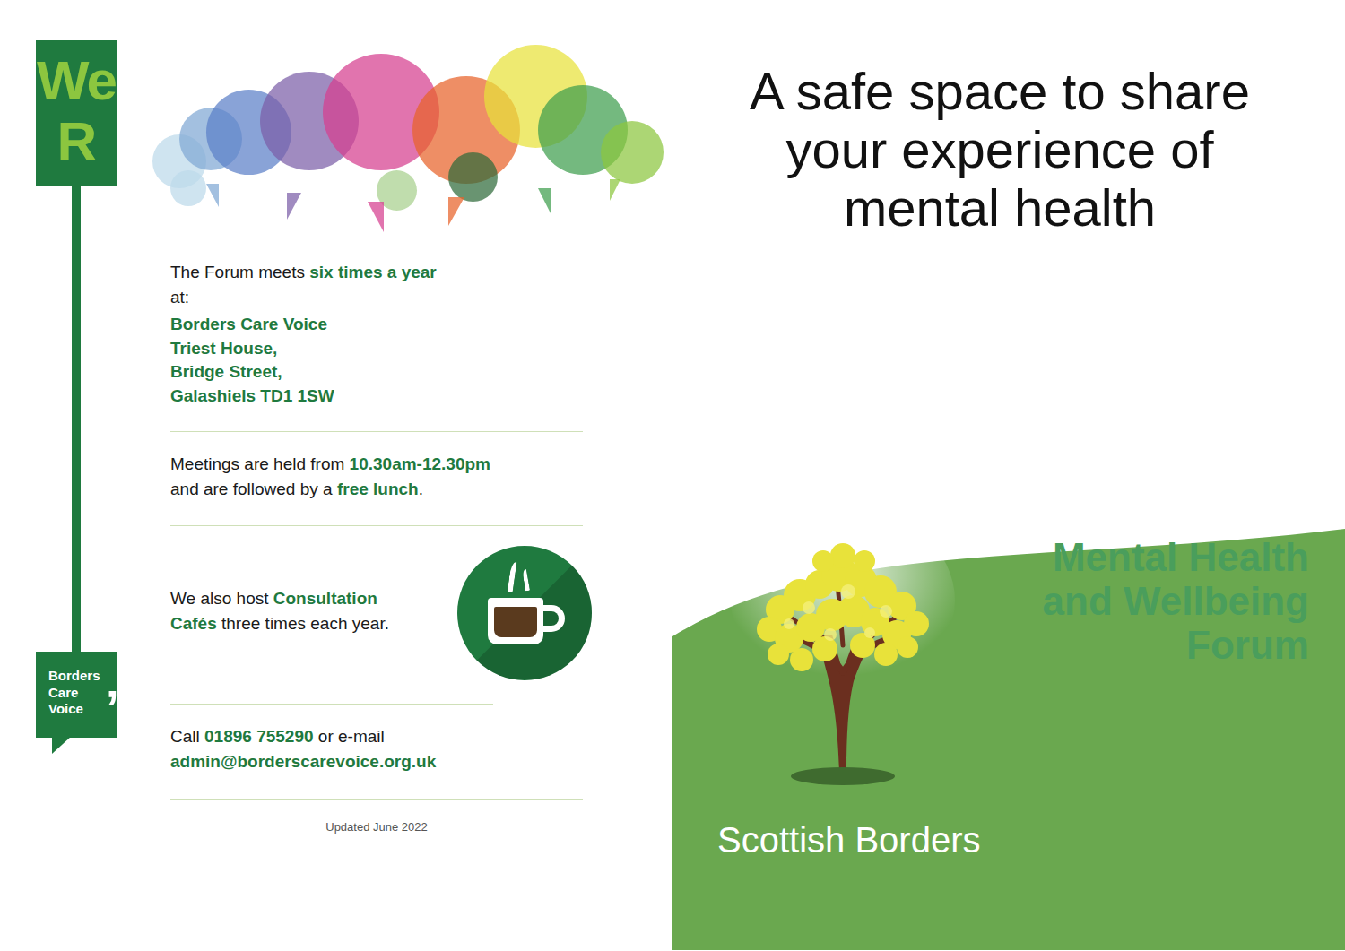We R
Borders
Care
Voice ”
The Forum meets six times a year
at:
Borders Care Voice
Triest House,
Bridge Street,
Galashiels TD1 1SW
Meetings are held from 10.30am-12.30pm
and are followed by a free lunch.
We also host Consultation
Cafés three times each year.
Call 01896 755290 or e-mail
admin@borderscarevoice.org.uk
Updated June 2022
A safe space to share your experience of mental health
Mental Health
and Wellbeing
Forum
Scottish Borders